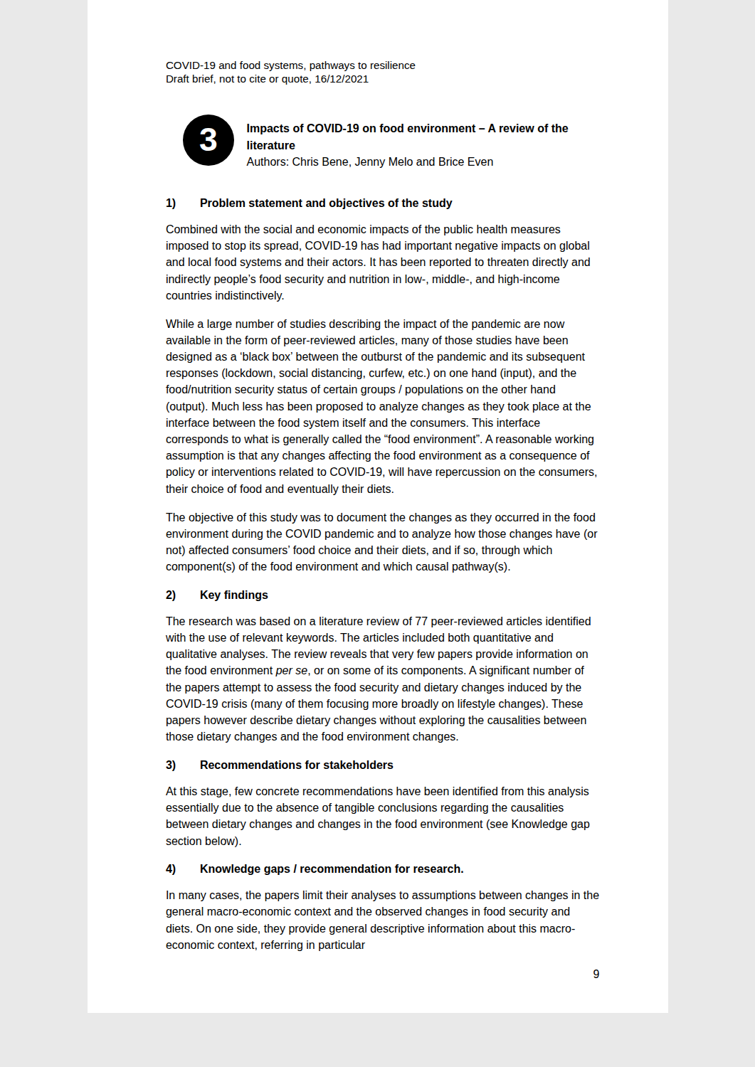COVID-19 and food systems, pathways to resilience
Draft brief, not to cite or quote, 16/12/2021
3
Impacts of COVID-19 on food environment – A review of the literature
Authors: Chris Bene, Jenny Melo and Brice Even
1) Problem statement and objectives of the study
Combined with the social and economic impacts of the public health measures imposed to stop its spread, COVID-19 has had important negative impacts on global and local food systems and their actors. It has been reported to threaten directly and indirectly people’s food security and nutrition in low-, middle-, and high-income countries indistinctively.
While a large number of studies describing the impact of the pandemic are now available in the form of peer-reviewed articles, many of those studies have been designed as a ‘black box’ between the outburst of the pandemic and its subsequent responses (lockdown, social distancing, curfew, etc.) on one hand (input), and the food/nutrition security status of certain groups / populations on the other hand (output). Much less has been proposed to analyze changes as they took place at the interface between the food system itself and the consumers. This interface corresponds to what is generally called the “food environment”. A reasonable working assumption is that any changes affecting the food environment as a consequence of policy or interventions related to COVID-19, will have repercussion on the consumers, their choice of food and eventually their diets.
The objective of this study was to document the changes as they occurred in the food environment during the COVID pandemic and to analyze how those changes have (or not) affected consumers’ food choice and their diets, and if so, through which component(s) of the food environment and which causal pathway(s).
2) Key findings
The research was based on a literature review of 77 peer-reviewed articles identified with the use of relevant keywords. The articles included both quantitative and qualitative analyses. The review reveals that very few papers provide information on the food environment per se, or on some of its components. A significant number of the papers attempt to assess the food security and dietary changes induced by the COVID-19 crisis (many of them focusing more broadly on lifestyle changes). These papers however describe dietary changes without exploring the causalities between those dietary changes and the food environment changes.
3) Recommendations for stakeholders
At this stage, few concrete recommendations have been identified from this analysis essentially due to the absence of tangible conclusions regarding the causalities between dietary changes and changes in the food environment (see Knowledge gap section below).
4) Knowledge gaps / recommendation for research.
In many cases, the papers limit their analyses to assumptions between changes in the general macro-economic context and the observed changes in food security and diets. On one side, they provide general descriptive information about this macro-economic context, referring in particular
9